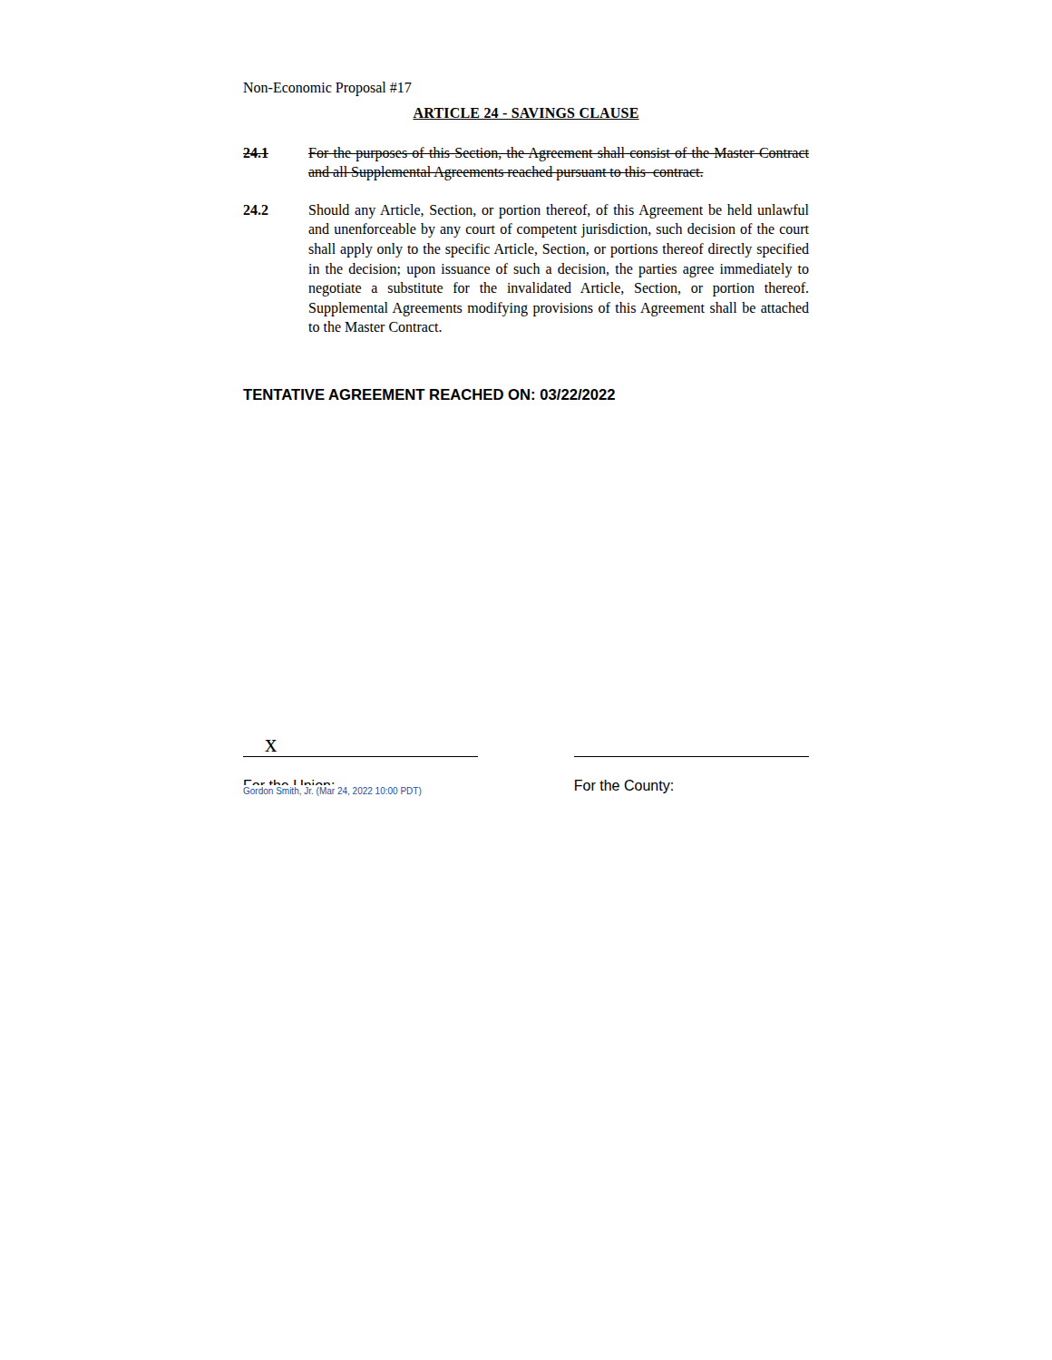Non-Economic Proposal #17
ARTICLE 24 - SAVINGS CLAUSE
24.1
For the purposes of this Section, the Agreement shall consist of the Master Contract and all Supplemental Agreements reached pursuant to this contract.
24.2
Should any Article, Section, or portion thereof, of this Agreement be held unlawful and unenforceable by any court of competent jurisdiction, such decision of the court shall apply only to the specific Article, Section, or portions thereof directly specified in the decision; upon issuance of such a decision, the parties agree immediately to negotiate a substitute for the invalidated Article, Section, or portion thereof. Supplemental Agreements modifying provisions of this Agreement shall be attached to the Master Contract.
TENTATIVE AGREEMENT REACHED ON: 03/22/2022
x  
Gordon Smith, Jr. (Mar 24, 2022 10:00 PDT)
For the Union:
 
For the County: